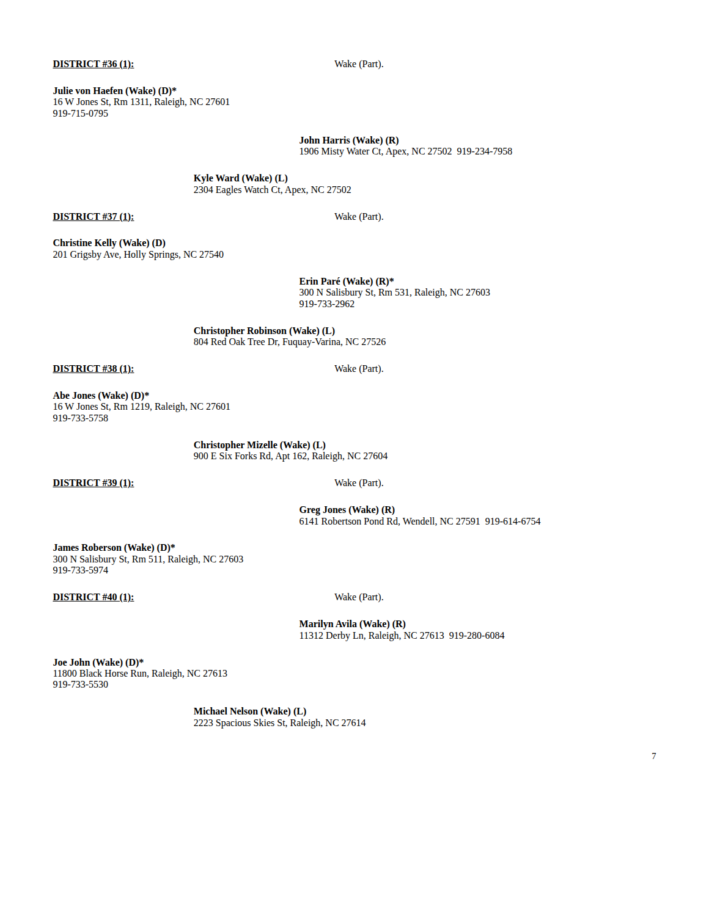DISTRICT #36 (1): Wake (Part).
Julie von Haefen (Wake) (D)*
16 W Jones St, Rm 1311, Raleigh, NC 27601
919-715-0795
John Harris (Wake) (R)
1906 Misty Water Ct, Apex, NC 27502 919-234-7958
Kyle Ward (Wake) (L)
2304 Eagles Watch Ct, Apex, NC 27502
DISTRICT #37 (1): Wake (Part).
Christine Kelly (Wake) (D)
201 Grigsby Ave, Holly Springs, NC 27540
Erin Paré (Wake) (R)*
300 N Salisbury St, Rm 531, Raleigh, NC 27603
919-733-2962
Christopher Robinson (Wake) (L)
804 Red Oak Tree Dr, Fuquay-Varina, NC 27526
DISTRICT #38 (1): Wake (Part).
Abe Jones (Wake) (D)*
16 W Jones St, Rm 1219, Raleigh, NC 27601
919-733-5758
Christopher Mizelle (Wake) (L)
900 E Six Forks Rd, Apt 162, Raleigh, NC 27604
DISTRICT #39 (1): Wake (Part).
Greg Jones (Wake) (R)
6141 Robertson Pond Rd, Wendell, NC 27591 919-614-6754
James Roberson (Wake) (D)*
300 N Salisbury St, Rm 511, Raleigh, NC 27603
919-733-5974
DISTRICT #40 (1): Wake (Part).
Marilyn Avila (Wake) (R)
11312 Derby Ln, Raleigh, NC 27613 919-280-6084
Joe John (Wake) (D)*
11800 Black Horse Run, Raleigh, NC 27613
919-733-5530
Michael Nelson (Wake) (L)
2223 Spacious Skies St, Raleigh, NC 27614
7